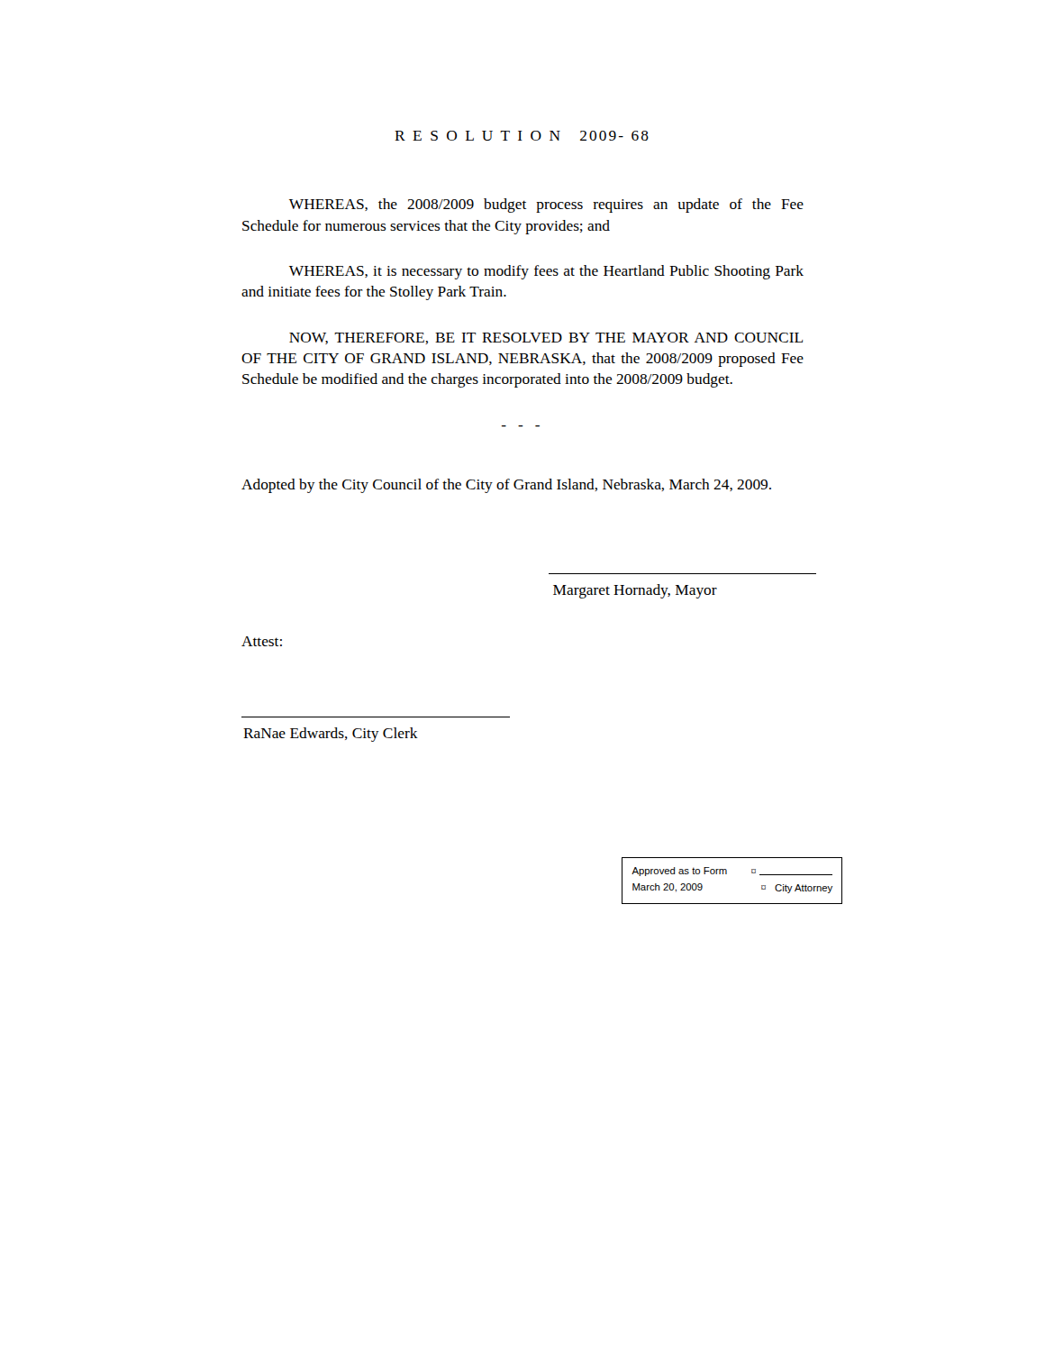R E S O L U T I O N 2009- 68
WHEREAS, the 2008/2009 budget process requires an update of the Fee Schedule for numerous services that the City provides; and
WHEREAS, it is necessary to modify fees at the Heartland Public Shooting Park and initiate fees for the Stolley Park Train.
NOW, THEREFORE, BE IT RESOLVED BY THE MAYOR AND COUNCIL OF THE CITY OF GRAND ISLAND, NEBRASKA, that the 2008/2009 proposed Fee Schedule be modified and the charges incorporated into the 2008/2009 budget.
- - -
Adopted by the City Council of the City of Grand Island, Nebraska, March 24, 2009.
Margaret Hornady, Mayor
Attest:
RaNae Edwards, City Clerk
Approved as to Form¤
March 20, 2009¤ City Attorney